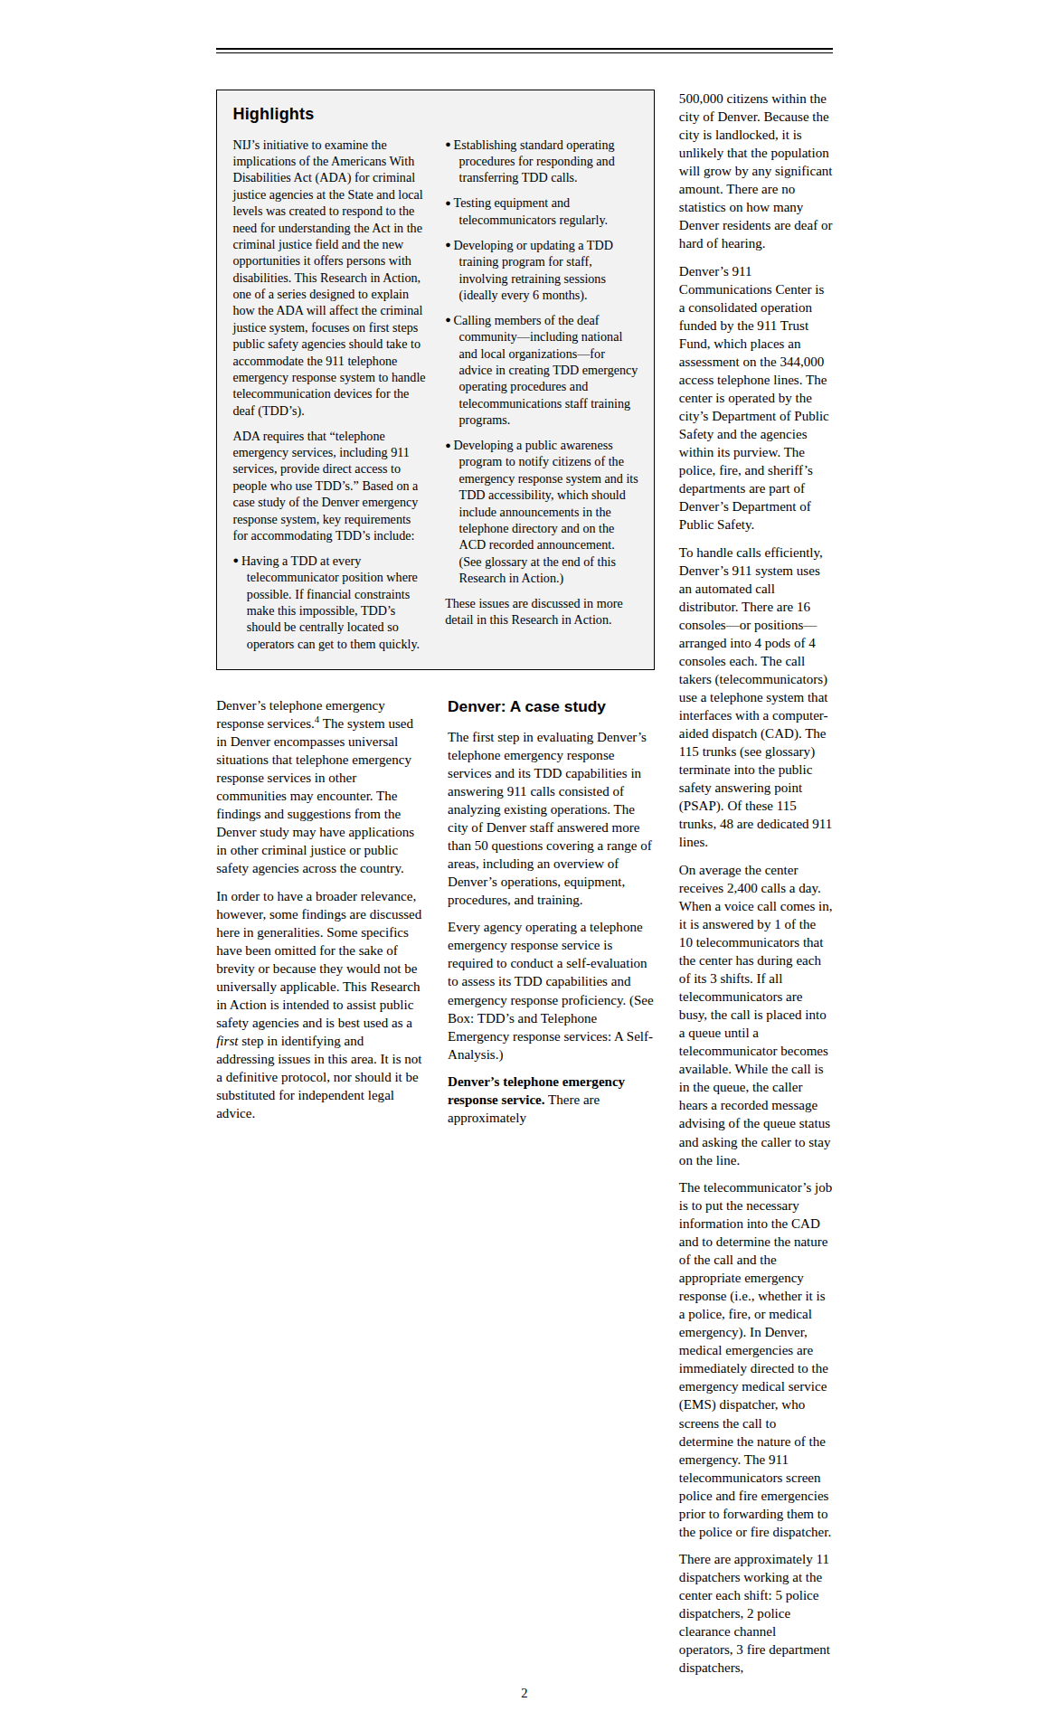Highlights
NIJ’s initiative to examine the implications of the Americans With Disabilities Act (ADA) for criminal justice agencies at the State and local levels was created to respond to the need for understanding the Act in the criminal justice field and the new opportunities it offers persons with disabilities. This Research in Action, one of a series designed to explain how the ADA will affect the criminal justice system, focuses on first steps public safety agencies should take to accommodate the 911 telephone emergency response system to handle telecommunication devices for the deaf (TDD’s).
ADA requires that “telephone emergency services, including 911 services, provide direct access to people who use TDD’s.” Based on a case study of the Denver emergency response system, key requirements for accommodating TDD’s include:
●Having a TDD at every telecommunicator position where possible. If financial constraints make this impossible, TDD’s should be centrally located so operators can get to them quickly.
●Establishing standard operating procedures for responding and transferring TDD calls.
●Testing equipment and telecommunicators regularly.
●Developing or updating a TDD training program for staff, involving retraining sessions (ideally every 6 months).
●Calling members of the deaf community—including national and local organizations—for advice in creating TDD emergency operating procedures and telecommunications staff training programs.
●Developing a public awareness program to notify citizens of the emergency response system and its TDD accessibility, which should include announcements in the telephone directory and on the ACD recorded announcement. (See glossary at the end of this Research in Action.)
These issues are discussed in more detail in this Research in Action.
Denver’s telephone emergency response services.4 The system used in Denver encompasses universal situations that telephone emergency response services in other communities may encounter. The findings and suggestions from the Denver study may have applications in other criminal justice or public safety agencies across the country.
In order to have a broader relevance, however, some findings are discussed here in generalities. Some specifics have been omitted for the sake of brevity or because they would not be universally applicable. This Research in Action is intended to assist public safety agencies and is best used as a first step in identifying and addressing issues in this area. It is not a definitive protocol, nor should it be substituted for independent legal advice.
Denver: A case study
The first step in evaluating Denver’s telephone emergency response services and its TDD capabilities in answering 911 calls consisted of analyzing existing operations. The city of Denver staff answered more than 50 questions covering a range of areas, including an overview of Denver’s operations, equipment, procedures, and training.
Every agency operating a telephone emergency response service is required to conduct a self-evaluation to assess its TDD capabilities and emergency response proficiency. (See Box: TDD’s and Telephone Emergency response services: A Self-Analysis.)
Denver’s telephone emergency response service. There are approximately
500,000 citizens within the city of Denver. Because the city is landlocked, it is unlikely that the population will grow by any significant amount. There are no statistics on how many Denver residents are deaf or hard of hearing.
Denver’s 911 Communications Center is a consolidated operation funded by the 911 Trust Fund, which places an assessment on the 344,000 access telephone lines. The center is operated by the city’s Department of Public Safety and the agencies within its purview. The police, fire, and sheriff’s departments are part of Denver’s Department of Public Safety.
To handle calls efficiently, Denver’s 911 system uses an automated call distributor. There are 16 consoles—or positions—arranged into 4 pods of 4 consoles each. The call takers (telecommunicators) use a telephone system that interfaces with a computer-aided dispatch (CAD). The 115 trunks (see glossary) terminate into the public safety answering point (PSAP). Of these 115 trunks, 48 are dedicated 911 lines.
On average the center receives 2,400 calls a day. When a voice call comes in, it is answered by 1 of the 10 telecommunicators that the center has during each of its 3 shifts. If all telecommunicators are busy, the call is placed into a queue until a telecommunicator becomes available. While the call is in the queue, the caller hears a recorded message advising of the queue status and asking the caller to stay on the line.
The telecommunicator’s job is to put the necessary information into the CAD and to determine the nature of the call and the appropriate emergency response (i.e., whether it is a police, fire, or medical emergency). In Denver, medical emergencies are immediately directed to the emergency medical service (EMS) dispatcher, who screens the call to determine the nature of the emergency. The 911 telecommunicators screen police and fire emergencies prior to forwarding them to the police or fire dispatcher.
There are approximately 11 dispatchers working at the center each shift: 5 police dispatchers, 2 police clearance channel operators, 3 fire department dispatchers,
2